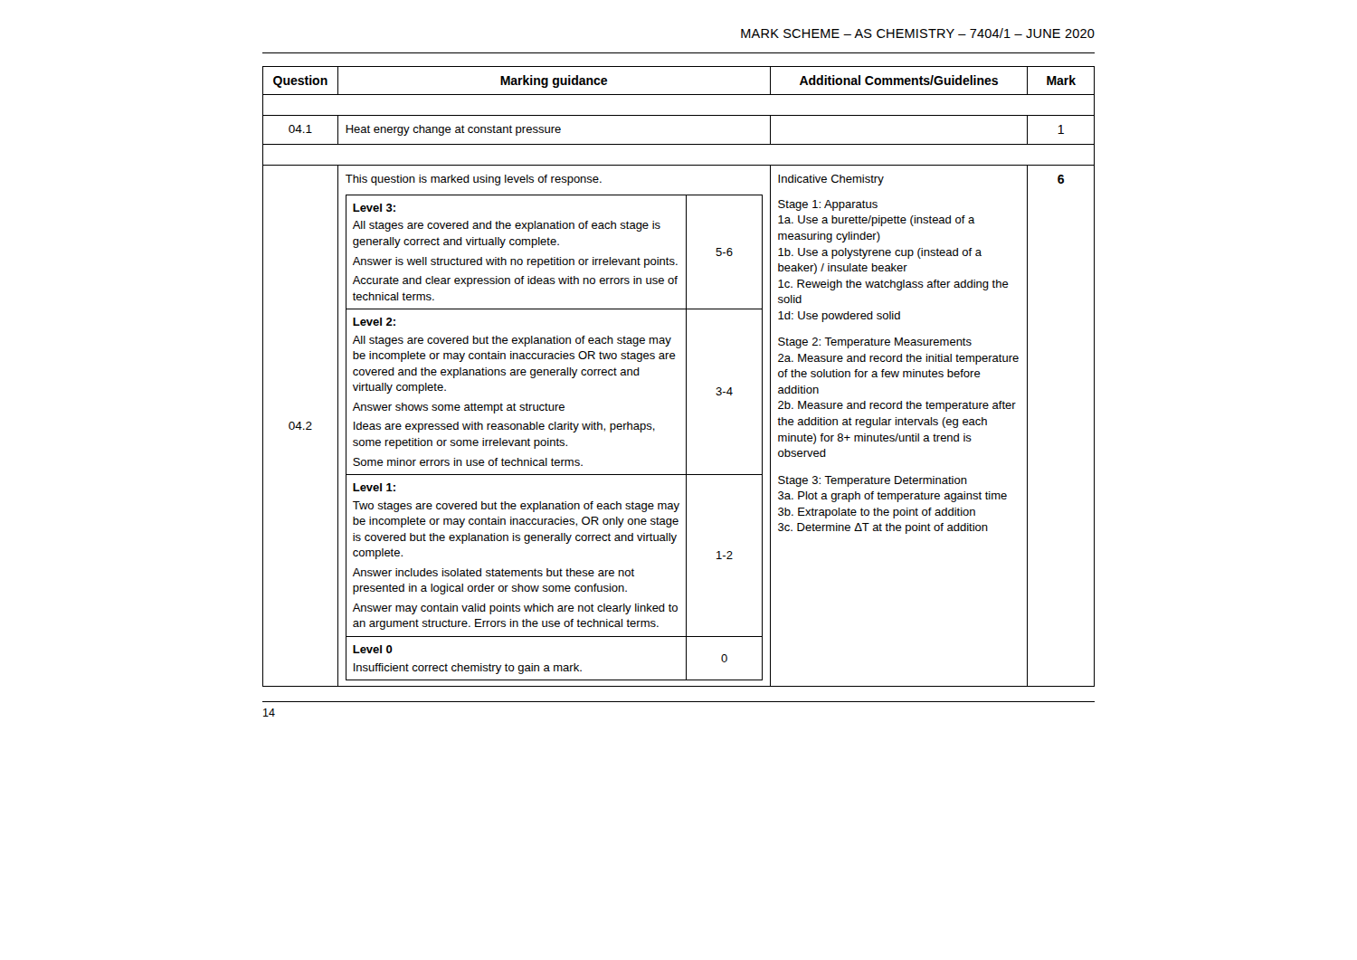MARK SCHEME – AS CHEMISTRY – 7404/1 – JUNE 2020
| Question | Marking guidance | Additional Comments/Guidelines | Mark |
| --- | --- | --- | --- |
| 04.1 | Heat energy change at constant pressure | | 1 |
| 04.2 | This question is marked using levels of response. / Level 3: All stages are covered and the explanation of each stage is generally correct and virtually complete. Answer is well structured with no repetition or irrelevant points. Accurate and clear expression of ideas with no errors in use of technical terms. / 5-6 / / Level 2: All stages are covered but the explanation of each stage may be incomplete or may contain inaccuracies OR two stages are covered and the explanations are generally correct and virtually complete. Answer shows some attempt at structure Ideas are expressed with reasonable clarity with, perhaps, some repetition or some irrelevant points. Some minor errors in use of technical terms. / 3-4 / / Level 1: Two stages are covered but the explanation of each stage may be incomplete or may contain inaccuracies, OR only one stage is covered but the explanation is generally correct and virtually complete. Answer includes isolated statements but these are not presented in a logical order or show some confusion. Answer may contain valid points which are not clearly linked to an argument structure. Errors in the use of technical terms. / 1-2 / / Level 0 Insufficient correct chemistry to gain a mark. / 0 / | Indicative Chemistry Stage 1: Apparatus 1a. Use a burette/pipette (instead of a measuring cylinder) 1b. Use a polystyrene cup (instead of a beaker) / insulate beaker 1c. Reweigh the watchglass after adding the solid 1d: Use powdered solid Stage 2: Temperature Measurements 2a. Measure and record the initial temperature of the solution for a few minutes before addition 2b. Measure and record the temperature after the addition at regular intervals (eg each minute) for 8+ minutes/until a trend is observed Stage 3: Temperature Determination 3a. Plot a graph of temperature against time 3b. Extrapolate to the point of addition 3c. Determine ΔT at the point of addition | 6 |
14